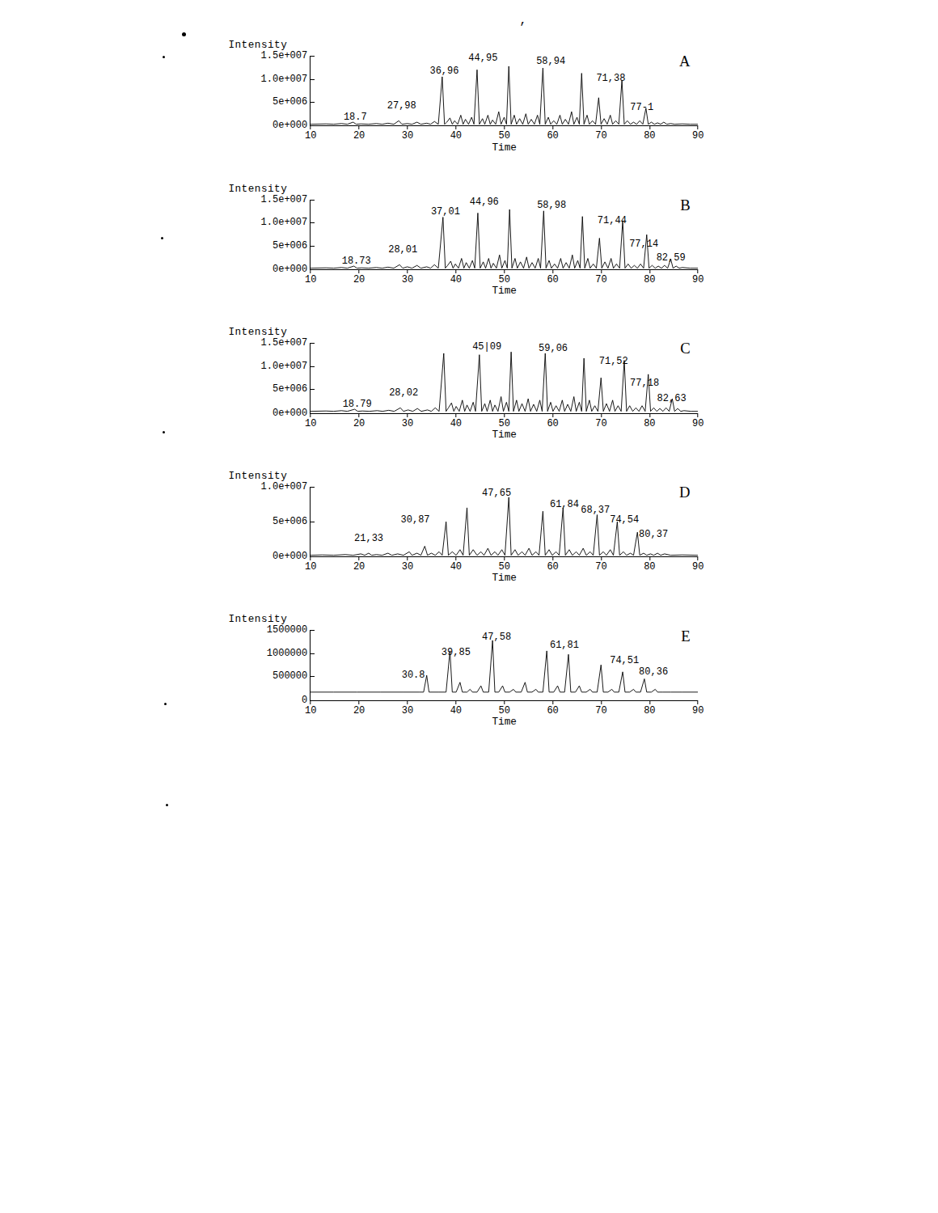,
Intensity
A
1.5e+007
1.0e+007
5e+006
0e+000
10
20
30
40
50
60
70
80
90
Time
18.7
27, 98
36, 96
44, 95
58, 94
71, 38
77-1
Intensity
B
1.5e+007
1.0e+007
5e+006
0e+000
10
20
30
40
50
60
70
80
90
Time
18.73
28, 01
37, 01
44, 96
58, 98
71, 44
77, 14
82, 59
Intensity
C
1.5e+007
1.0e+007
5e+006
0e+000
10
20
30
40
50
60
70
80
90
Time
18.79
28, 02
45|09
59, 06
71, 52
77, 18
82, 63
Intensity
D
1.0e+007
5e+006
0e+000
10
20
30
40
50
60
70
80
90
Time
21, 33
30, 87
47, 65
61, 84
68, 37
74, 54
80, 37
Intensity
E
1500000
1000000
500000
0
10
20
30
40
50
60
70
80
90
Time
30.8
39, 85
47, 58
61, 81
74, 51
80, 36